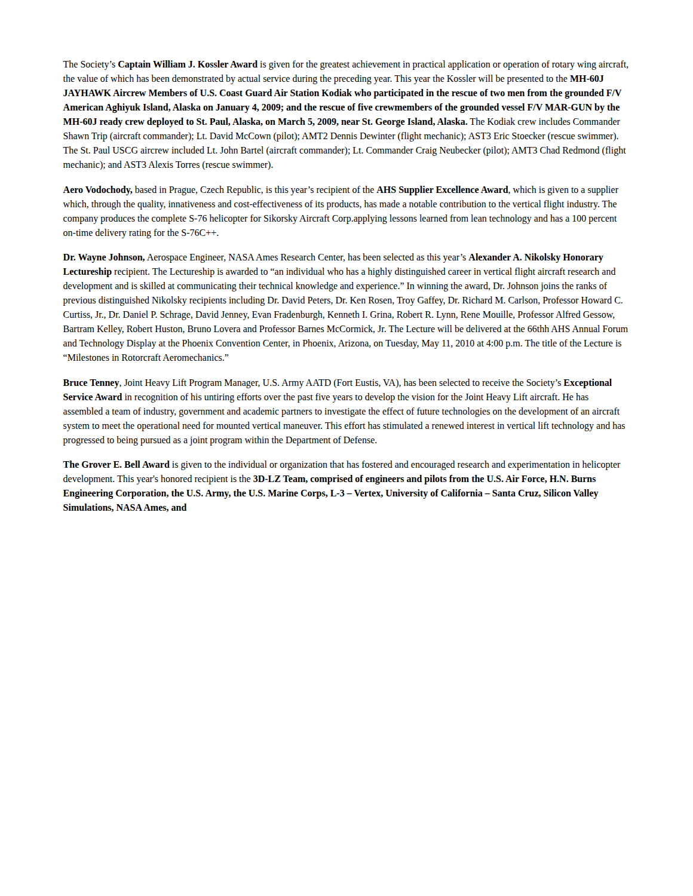The Society’s Captain William J. Kossler Award is given for the greatest achievement in practical application or operation of rotary wing aircraft, the value of which has been demonstrated by actual service during the preceding year. This year the Kossler will be presented to the MH-60J JAYHAWK Aircrew Members of U.S. Coast Guard Air Station Kodiak who participated in the rescue of two men from the grounded F/V American Aghiyuk Island, Alaska on January 4, 2009; and the rescue of five crewmembers of the grounded vessel F/V MAR-GUN by the MH-60J ready crew deployed to St. Paul, Alaska, on March 5, 2009, near St. George Island, Alaska. The Kodiak crew includes Commander Shawn Trip (aircraft commander); Lt. David McCown (pilot); AMT2 Dennis Dewinter (flight mechanic); AST3 Eric Stoecker (rescue swimmer). The St. Paul USCG aircrew included Lt. John Bartel (aircraft commander); Lt. Commander Craig Neubecker (pilot); AMT3 Chad Redmond (flight mechanic); and AST3 Alexis Torres (rescue swimmer).
Aero Vodochody, based in Prague, Czech Republic, is this year’s recipient of the AHS Supplier Excellence Award, which is given to a supplier which, through the quality, innativeness and cost-effectiveness of its products, has made a notable contribution to the vertical flight industry. The company produces the complete S-76 helicopter for Sikorsky Aircraft Corp.applying lessons learned from lean technology and has a 100 percent on-time delivery rating for the S-76C++.
Dr. Wayne Johnson, Aerospace Engineer, NASA Ames Research Center, has been selected as this year’s Alexander A. Nikolsky Honorary Lectureship recipient. The Lectureship is awarded to “an individual who has a highly distinguished career in vertical flight aircraft research and development and is skilled at communicating their technical knowledge and experience.” In winning the award, Dr. Johnson joins the ranks of previous distinguished Nikolsky recipients including Dr. David Peters, Dr. Ken Rosen, Troy Gaffey, Dr. Richard M. Carlson, Professor Howard C. Curtiss, Jr., Dr. Daniel P. Schrage, David Jenney, Evan Fradenburgh, Kenneth I. Grina, Robert R. Lynn, Rene Mouille, Professor Alfred Gessow, Bartram Kelley, Robert Huston, Bruno Lovera and Professor Barnes McCormick, Jr. The Lecture will be delivered at the 66thh AHS Annual Forum and Technology Display at the Phoenix Convention Center, in Phoenix, Arizona, on Tuesday, May 11, 2010 at 4:00 p.m. The title of the Lecture is “Milestones in Rotorcraft Aeromechanics.”
Bruce Tenney, Joint Heavy Lift Program Manager, U.S. Army AATD (Fort Eustis, VA), has been selected to receive the Society’s Exceptional Service Award in recognition of his untiring efforts over the past five years to develop the vision for the Joint Heavy Lift aircraft. He has assembled a team of industry, government and academic partners to investigate the effect of future technologies on the development of an aircraft system to meet the operational need for mounted vertical maneuver. This effort has stimulated a renewed interest in vertical lift technology and has progressed to being pursued as a joint program within the Department of Defense.
The Grover E. Bell Award is given to the individual or organization that has fostered and encouraged research and experimentation in helicopter development. This year's honored recipient is the 3D-LZ Team, comprised of engineers and pilots from the U.S. Air Force, H.N. Burns Engineering Corporation, the U.S. Army, the U.S. Marine Corps, L-3 – Vertex, University of California – Santa Cruz, Silicon Valley Simulations, NASA Ames, and